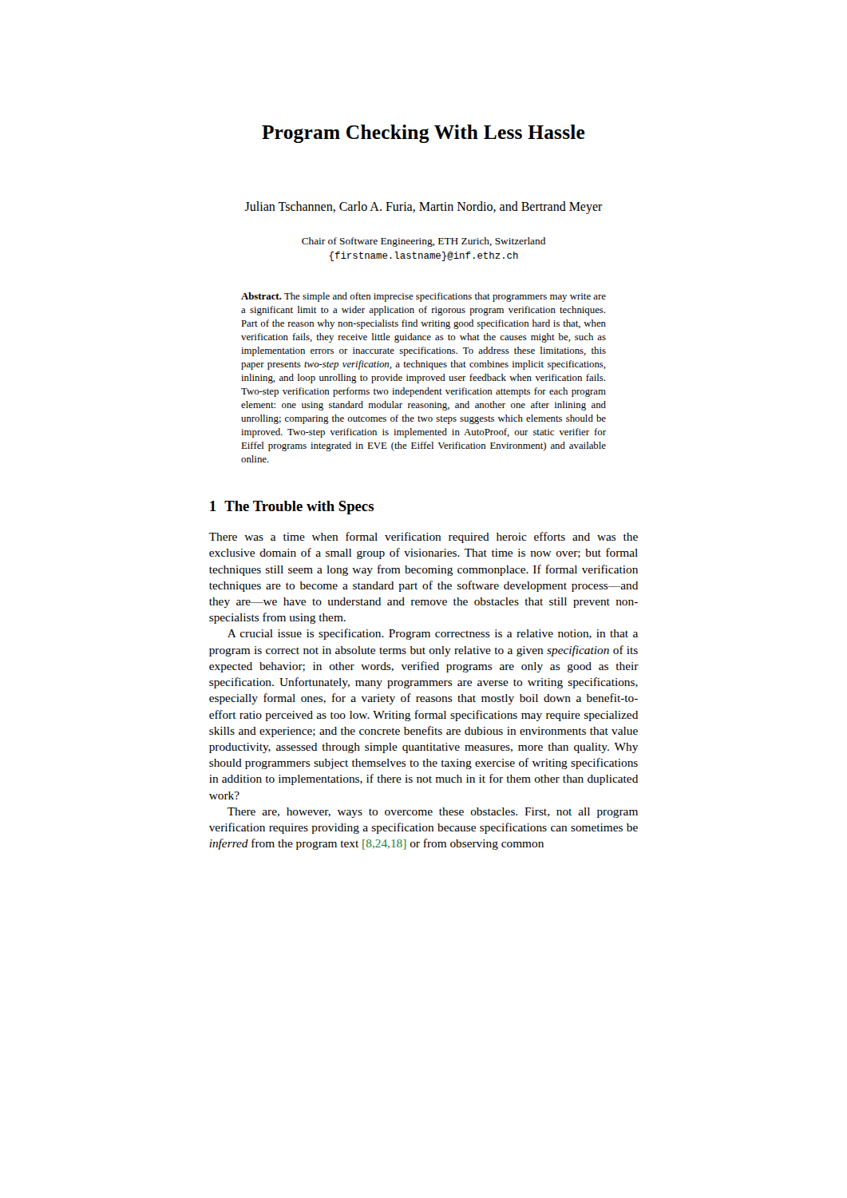Program Checking With Less Hassle
Julian Tschannen, Carlo A. Furia, Martin Nordio, and Bertrand Meyer
Chair of Software Engineering, ETH Zurich, Switzerland
{firstname.lastname}@inf.ethz.ch
Abstract. The simple and often imprecise specifications that programmers may write are a significant limit to a wider application of rigorous program verification techniques. Part of the reason why non-specialists find writing good specification hard is that, when verification fails, they receive little guidance as to what the causes might be, such as implementation errors or inaccurate specifications. To address these limitations, this paper presents two-step verification, a techniques that combines implicit specifications, inlining, and loop unrolling to provide improved user feedback when verification fails. Two-step verification performs two independent verification attempts for each program element: one using standard modular reasoning, and another one after inlining and unrolling; comparing the outcomes of the two steps suggests which elements should be improved. Two-step verification is implemented in AutoProof, our static verifier for Eiffel programs integrated in EVE (the Eiffel Verification Environment) and available online.
1 The Trouble with Specs
There was a time when formal verification required heroic efforts and was the exclusive domain of a small group of visionaries. That time is now over; but formal techniques still seem a long way from becoming commonplace. If formal verification techniques are to become a standard part of the software development process—and they are—we have to understand and remove the obstacles that still prevent non-specialists from using them.
A crucial issue is specification. Program correctness is a relative notion, in that a program is correct not in absolute terms but only relative to a given specification of its expected behavior; in other words, verified programs are only as good as their specification. Unfortunately, many programmers are averse to writing specifications, especially formal ones, for a variety of reasons that mostly boil down a benefit-to-effort ratio perceived as too low. Writing formal specifications may require specialized skills and experience; and the concrete benefits are dubious in environments that value productivity, assessed through simple quantitative measures, more than quality. Why should programmers subject themselves to the taxing exercise of writing specifications in addition to implementations, if there is not much in it for them other than duplicated work?
There are, however, ways to overcome these obstacles. First, not all program verification requires providing a specification because specifications can sometimes be inferred from the program text [8,24,18] or from observing common